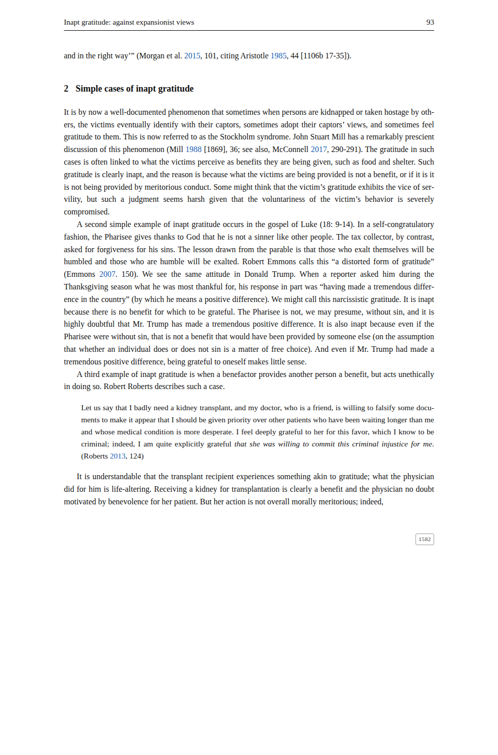Inapt gratitude: against expansionist views 93
and in the right way’” (Morgan et al. 2015, 101, citing Aristotle 1985, 44 [1106b 17-35]).
2 Simple cases of inapt gratitude
It is by now a well-documented phenomenon that sometimes when persons are kidnapped or taken hostage by others, the victims eventually identify with their captors, sometimes adopt their captors’ views, and sometimes feel gratitude to them. This is now referred to as the Stockholm syndrome. John Stuart Mill has a remarkably prescient discussion of this phenomenon (Mill 1988 [1869], 36; see also, McConnell 2017, 290-291). The gratitude in such cases is often linked to what the victims perceive as benefits they are being given, such as food and shelter. Such gratitude is clearly inapt, and the reason is because what the victims are being provided is not a benefit, or if it is it is not being provided by meritorious conduct. Some might think that the victim’s gratitude exhibits the vice of servility, but such a judgment seems harsh given that the voluntariness of the victim’s behavior is severely compromised.
A second simple example of inapt gratitude occurs in the gospel of Luke (18: 9-14). In a self-congratulatory fashion, the Pharisee gives thanks to God that he is not a sinner like other people. The tax collector, by contrast, asked for forgiveness for his sins. The lesson drawn from the parable is that those who exalt themselves will be humbled and those who are humble will be exalted. Robert Emmons calls this “a distorted form of gratitude” (Emmons 2007. 150). We see the same attitude in Donald Trump. When a reporter asked him during the Thanksgiving season what he was most thankful for, his response in part was “having made a tremendous difference in the country” (by which he means a positive difference). We might call this narcissistic gratitude. It is inapt because there is no benefit for which to be grateful. The Pharisee is not, we may presume, without sin, and it is highly doubtful that Mr. Trump has made a tremendous positive difference. It is also inapt because even if the Pharisee were without sin, that is not a benefit that would have been provided by someone else (on the assumption that whether an individual does or does not sin is a matter of free choice). And even if Mr. Trump had made a tremendous positive difference, being grateful to oneself makes little sense.
A third example of inapt gratitude is when a benefactor provides another person a benefit, but acts unethically in doing so. Robert Roberts describes such a case.
Let us say that I badly need a kidney transplant, and my doctor, who is a friend, is willing to falsify some documents to make it appear that I should be given priority over other patients who have been waiting longer than me and whose medical condition is more desperate. I feel deeply grateful to her for this favor, which I know to be criminal; indeed, I am quite explicitly grateful that she was willing to commit this criminal injustice for me. (Roberts 2013, 124)
It is understandable that the transplant recipient experiences something akin to gratitude; what the physician did for him is life-altering. Receiving a kidney for transplantation is clearly a benefit and the physician no doubt motivated by benevolence for her patient. But her action is not overall morally meritorious; indeed,
1582